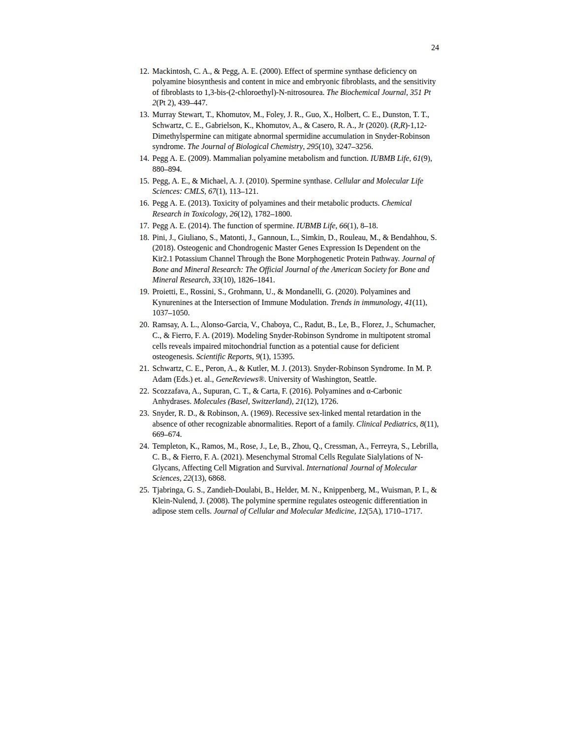24
12. Mackintosh, C. A., & Pegg, A. E. (2000). Effect of spermine synthase deficiency on polyamine biosynthesis and content in mice and embryonic fibroblasts, and the sensitivity of fibroblasts to 1,3-bis-(2-chloroethyl)-N-nitrosourea. The Biochemical Journal, 351 Pt 2(Pt 2), 439–447.
13. Murray Stewart, T., Khomutov, M., Foley, J. R., Guo, X., Holbert, C. E., Dunston, T. T., Schwartz, C. E., Gabrielson, K., Khomutov, A., & Casero, R. A., Jr (2020). (R,R)-1,12-Dimethylspermine can mitigate abnormal spermidine accumulation in Snyder-Robinson syndrome. The Journal of Biological Chemistry, 295(10), 3247–3256.
14. Pegg A. E. (2009). Mammalian polyamine metabolism and function. IUBMB Life, 61(9), 880–894.
15. Pegg, A. E., & Michael, A. J. (2010). Spermine synthase. Cellular and Molecular Life Sciences: CMLS, 67(1), 113–121.
16. Pegg A. E. (2013). Toxicity of polyamines and their metabolic products. Chemical Research in Toxicology, 26(12), 1782–1800.
17. Pegg A. E. (2014). The function of spermine. IUBMB Life, 66(1), 8–18.
18. Pini, J., Giuliano, S., Matonti, J., Gannoun, L., Simkin, D., Rouleau, M., & Bendahhou, S. (2018). Osteogenic and Chondrogenic Master Genes Expression Is Dependent on the Kir2.1 Potassium Channel Through the Bone Morphogenetic Protein Pathway. Journal of Bone and Mineral Research: The Official Journal of the American Society for Bone and Mineral Research, 33(10), 1826–1841.
19. Proietti, E., Rossini, S., Grohmann, U., & Mondanelli, G. (2020). Polyamines and Kynurenines at the Intersection of Immune Modulation. Trends in immunology, 41(11), 1037–1050.
20. Ramsay, A. L., Alonso-Garcia, V., Chaboya, C., Radut, B., Le, B., Florez, J., Schumacher, C., & Fierro, F. A. (2019). Modeling Snyder-Robinson Syndrome in multipotent stromal cells reveals impaired mitochondrial function as a potential cause for deficient osteogenesis. Scientific Reports, 9(1), 15395.
21. Schwartz, C. E., Peron, A., & Kutler, M. J. (2013). Snyder-Robinson Syndrome. In M. P. Adam (Eds.) et. al., GeneReviews®. University of Washington, Seattle.
22. Scozzafava, A., Supuran, C. T., & Carta, F. (2016). Polyamines and α-Carbonic Anhydrases. Molecules (Basel, Switzerland), 21(12), 1726.
23. Snyder, R. D., & Robinson, A. (1969). Recessive sex-linked mental retardation in the absence of other recognizable abnormalities. Report of a family. Clinical Pediatrics, 8(11), 669–674.
24. Templeton, K., Ramos, M., Rose, J., Le, B., Zhou, Q., Cressman, A., Ferreyra, S., Lebrilla, C. B., & Fierro, F. A. (2021). Mesenchymal Stromal Cells Regulate Sialylations of N-Glycans, Affecting Cell Migration and Survival. International Journal of Molecular Sciences, 22(13), 6868.
25. Tjabringa, G. S., Zandieh-Doulabi, B., Helder, M. N., Knippenberg, M., Wuisman, P. I., & Klein-Nulend, J. (2008). The polymine spermine regulates osteogenic differentiation in adipose stem cells. Journal of Cellular and Molecular Medicine, 12(5A), 1710–1717.